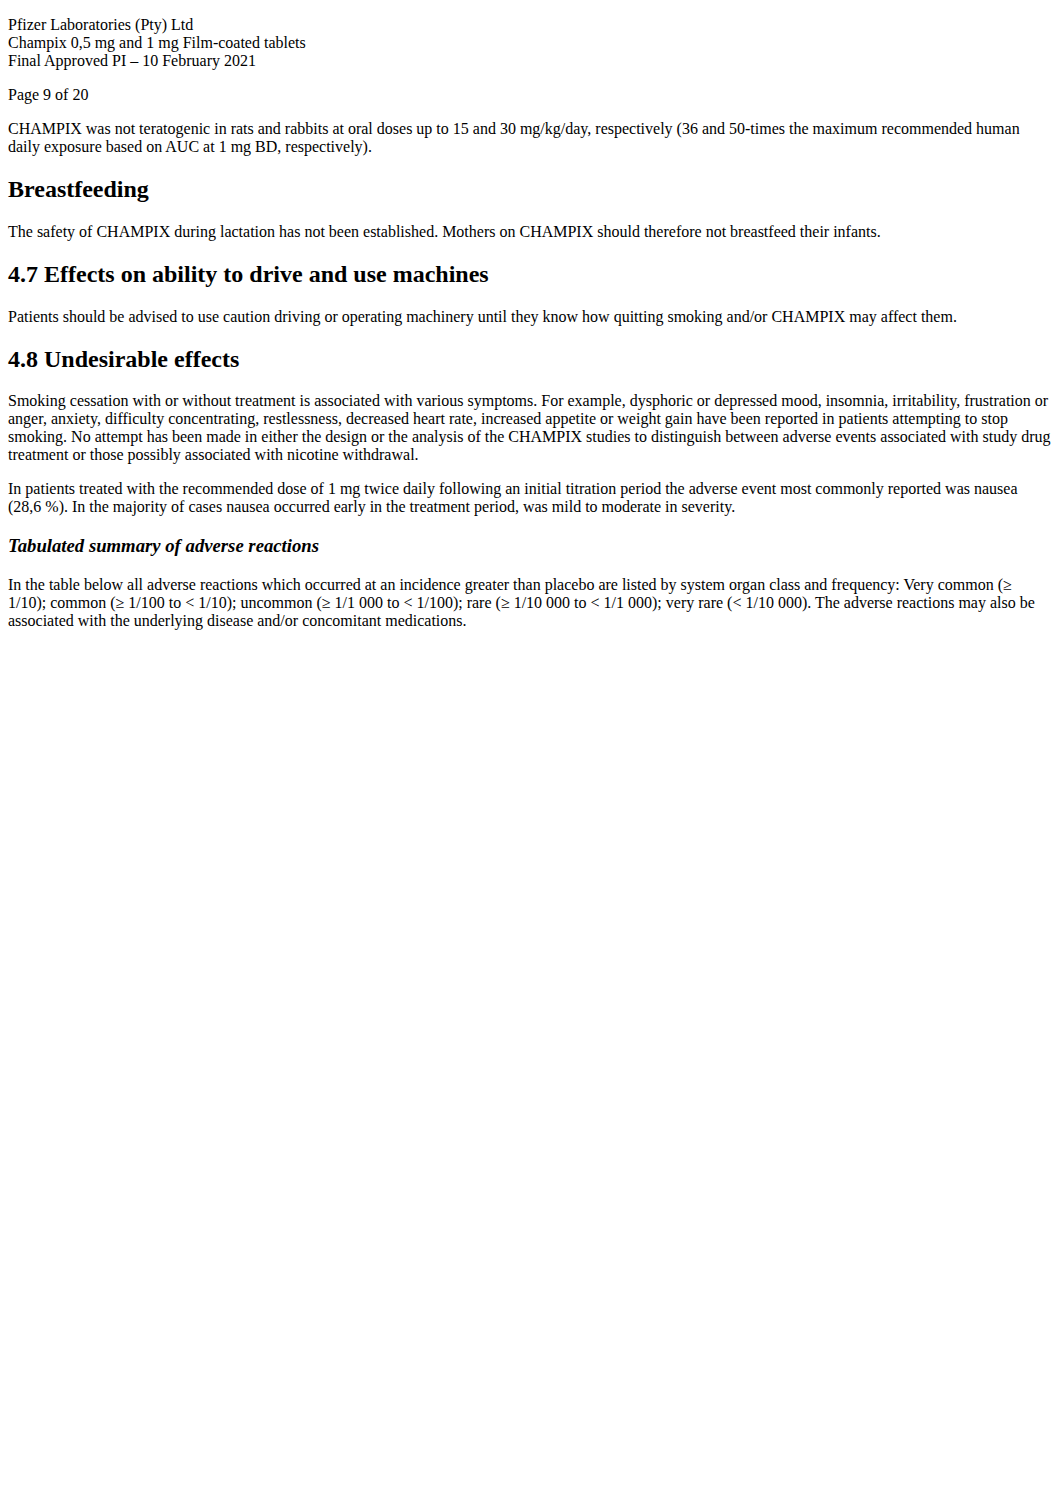Pfizer Laboratories (Pty) Ltd
Champix 0,5 mg and 1 mg Film-coated tablets
Final Approved PI – 10 February 2021
Page 9 of 20
CHAMPIX was not teratogenic in rats and rabbits at oral doses up to 15 and 30 mg/kg/day, respectively (36 and 50-times the maximum recommended human daily exposure based on AUC at 1 mg BD, respectively).
Breastfeeding
The safety of CHAMPIX during lactation has not been established. Mothers on CHAMPIX should therefore not breastfeed their infants.
4.7 Effects on ability to drive and use machines
Patients should be advised to use caution driving or operating machinery until they know how quitting smoking and/or CHAMPIX may affect them.
4.8 Undesirable effects
Smoking cessation with or without treatment is associated with various symptoms. For example, dysphoric or depressed mood, insomnia, irritability, frustration or anger, anxiety, difficulty concentrating, restlessness, decreased heart rate, increased appetite or weight gain have been reported in patients attempting to stop smoking. No attempt has been made in either the design or the analysis of the CHAMPIX studies to distinguish between adverse events associated with study drug treatment or those possibly associated with nicotine withdrawal.
In patients treated with the recommended dose of 1 mg twice daily following an initial titration period the adverse event most commonly reported was nausea (28,6 %). In the majority of cases nausea occurred early in the treatment period, was mild to moderate in severity.
Tabulated summary of adverse reactions
In the table below all adverse reactions which occurred at an incidence greater than placebo are listed by system organ class and frequency: Very common (≥ 1/10); common (≥ 1/100 to < 1/10); uncommon (≥ 1/1 000 to < 1/100); rare (≥ 1/10 000 to < 1/1 000); very rare (< 1/10 000). The adverse reactions may also be associated with the underlying disease and/or concomitant medications.